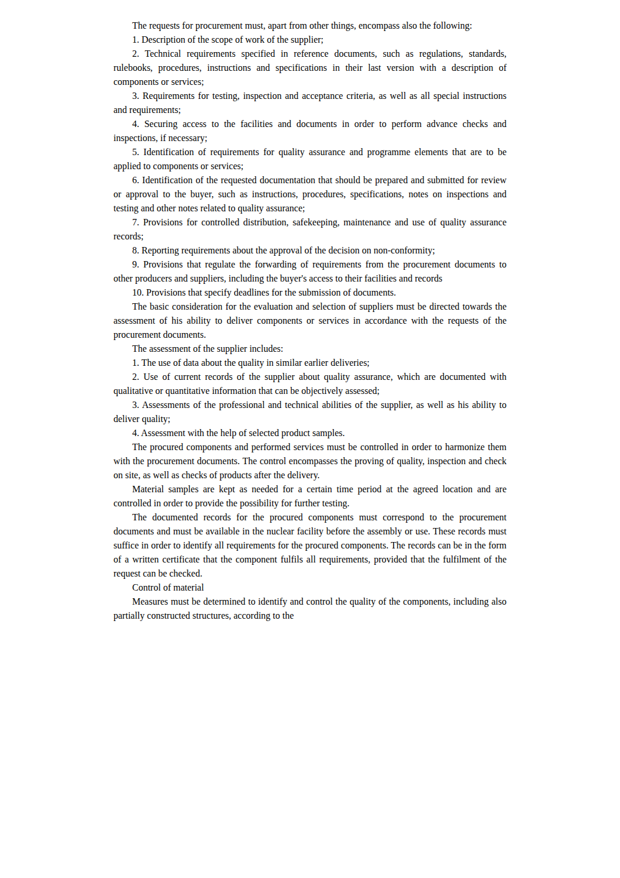The requests for procurement must, apart from other things, encompass also the following:
1. Description of the scope of work of the supplier;
2. Technical requirements specified in reference documents, such as regulations, standards, rulebooks, procedures, instructions and specifications in their last version with a description of components or services;
3. Requirements for testing, inspection and acceptance criteria, as well as all special instructions and requirements;
4. Securing access to the facilities and documents in order to perform advance checks and inspections, if necessary;
5. Identification of requirements for quality assurance and programme elements that are to be applied to components or services;
6. Identification of the requested documentation that should be prepared and submitted for review or approval to the buyer, such as instructions, procedures, specifications, notes on inspections and testing and other notes related to quality assurance;
7. Provisions for controlled distribution, safekeeping, maintenance and use of quality assurance records;
8. Reporting requirements about the approval of the decision on non-conformity;
9. Provisions that regulate the forwarding of requirements from the procurement documents to other producers and suppliers, including the buyer's access to their facilities and records
10. Provisions that specify deadlines for the submission of documents.
The basic consideration for the evaluation and selection of suppliers must be directed towards the assessment of his ability to deliver components or services in accordance with the requests of the procurement documents.
The assessment of the supplier includes:
1. The use of data about the quality in similar earlier deliveries;
2. Use of current records of the supplier about quality assurance, which are documented with qualitative or quantitative information that can be objectively assessed;
3. Assessments of the professional and technical abilities of the supplier, as well as his ability to deliver quality;
4. Assessment with the help of selected product samples.
The procured components and performed services must be controlled in order to harmonize them with the procurement documents. The control encompasses the proving of quality, inspection and check on site, as well as checks of products after the delivery.
Material samples are kept as needed for a certain time period at the agreed location and are controlled in order to provide the possibility for further testing.
The documented records for the procured components must correspond to the procurement documents and must be available in the nuclear facility before the assembly or use. These records must suffice in order to identify all requirements for the procured components. The records can be in the form of a written certificate that the component fulfils all requirements, provided that the fulfilment of the request can be checked.
Control of material
Measures must be determined to identify and control the quality of the components, including also partially constructed structures, according to the